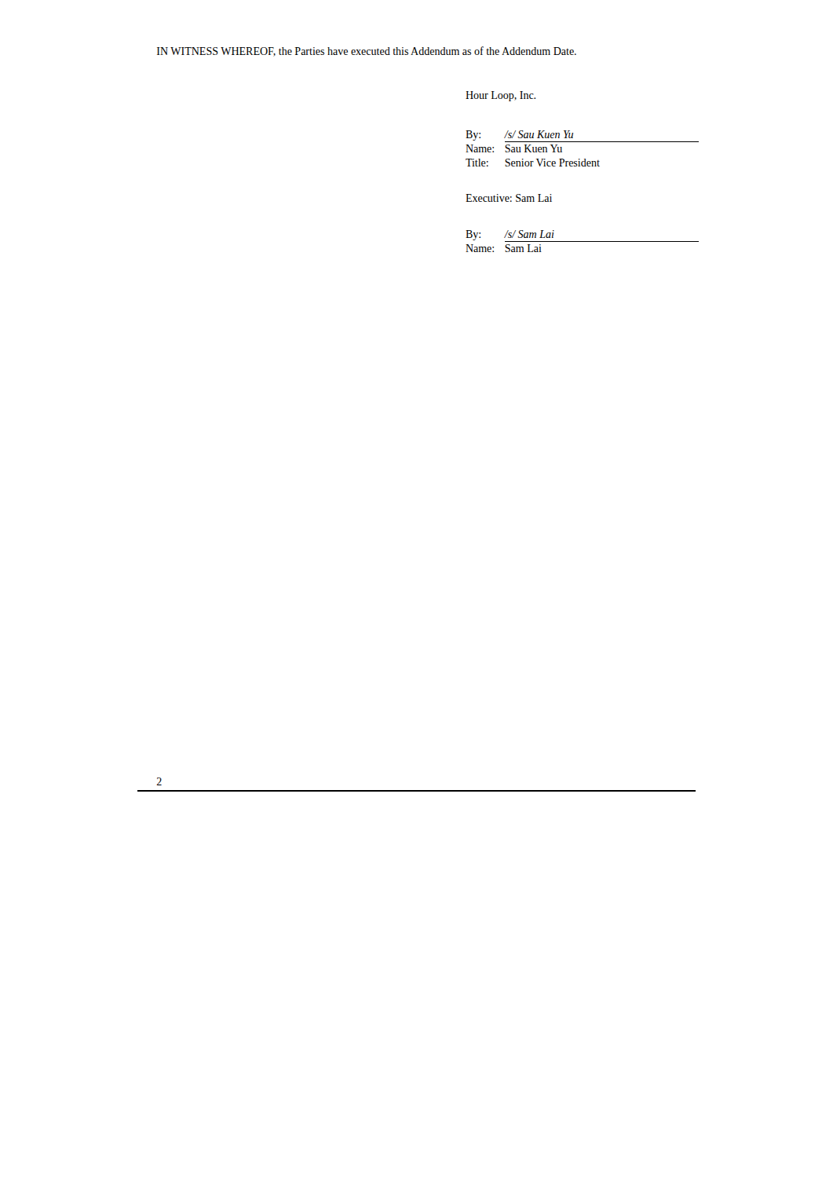IN WITNESS WHEREOF, the Parties have executed this Addendum as of the Addendum Date.
Hour Loop, Inc.
| By: | /s/ Sau Kuen Yu |
| Name: | Sau Kuen Yu |
| Title: | Senior Vice President |
Executive: Sam Lai
| By: | /s/ Sam Lai |
| Name: | Sam Lai |
2